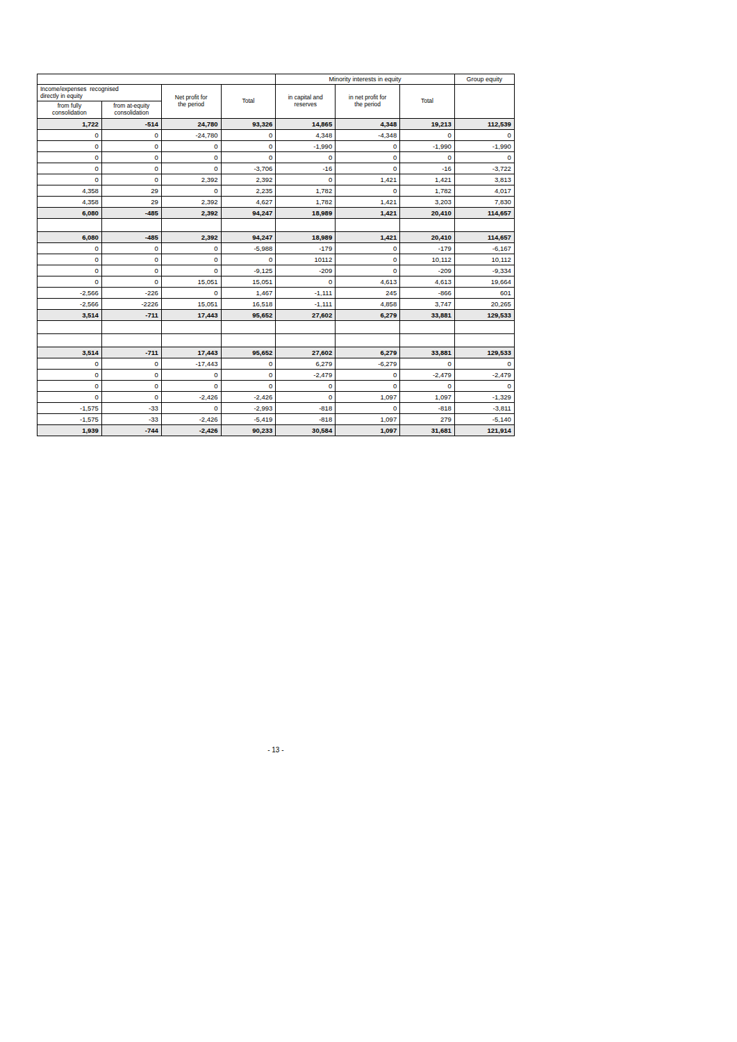| | Minority interests in equity | Group equity |
| --- | --- | --- |
| Income/expenses recognised directly in equity | Net profit for the period | Total | in capital and reserves | in net profit for the period | Total | |
| from fully consolidation | from at-equity consolidation |
| 1,722 | -514 | 24,780 | 93,326 | 14,865 | 4,348 | 19,213 | 112,539 |
| 0 | 0 | -24,780 | 0 | 4,348 | -4,348 | 0 | 0 |
| 0 | 0 | 0 | 0 | -1,990 | 0 | -1,990 | -1,990 |
| 0 | 0 | 0 | 0 | 0 | 0 | 0 | 0 |
| 0 | 0 | 0 | -3,706 | -16 | 0 | -16 | -3,722 |
| 0 | 0 | 2,392 | 2,392 | 0 | 1,421 | 1,421 | 3,813 |
| 4,358 | 29 | 0 | 2,235 | 1,782 | 0 | 1,782 | 4,017 |
| 4,358 | 29 | 2,392 | 4,627 | 1,782 | 1,421 | 3,203 | 7,830 |
| 6,080 | -485 | 2,392 | 94,247 | 18,989 | 1,421 | 20,410 | 114,657 |
| 6,080 | -485 | 2,392 | 94,247 | 18,989 | 1,421 | 20,410 | 114,657 |
| 0 | 0 | 0 | -5,988 | -179 | 0 | -179 | -6,167 |
| 0 | 0 | 0 | 0 | 10112 | 0 | 10,112 | 10,112 |
| 0 | 0 | 0 | -9,125 | -209 | 0 | -209 | -9,334 |
| 0 | 0 | 15,051 | 15,051 | 0 | 4,613 | 4,613 | 19,664 |
| -2,566 | -226 | 0 | 1,467 | -1,111 | 245 | -866 | 601 |
| -2,566 | -2226 | 15,051 | 16,518 | -1,111 | 4,858 | 3,747 | 20,265 |
| 3,514 | -711 | 17,443 | 95,652 | 27,602 | 6,279 | 33,881 | 129,533 |
| 3,514 | -711 | 17,443 | 95,652 | 27,602 | 6,279 | 33,881 | 129,533 |
| 0 | 0 | -17,443 | 0 | 6,279 | -6,279 | 0 | 0 |
| 0 | 0 | 0 | 0 | -2,479 | 0 | -2,479 | -2,479 |
| 0 | 0 | 0 | 0 | 0 | 0 | 0 | 0 |
| 0 | 0 | -2,426 | -2,426 | 0 | 1,097 | 1,097 | -1,329 |
| -1,575 | -33 | 0 | -2,993 | -818 | 0 | -818 | -3,811 |
| -1,575 | -33 | -2,426 | -5,419 | -818 | 1,097 | 279 | -5,140 |
| 1,939 | -744 | -2,426 | 90,233 | 30,584 | 1,097 | 31,681 | 121,914 |
- 13 -